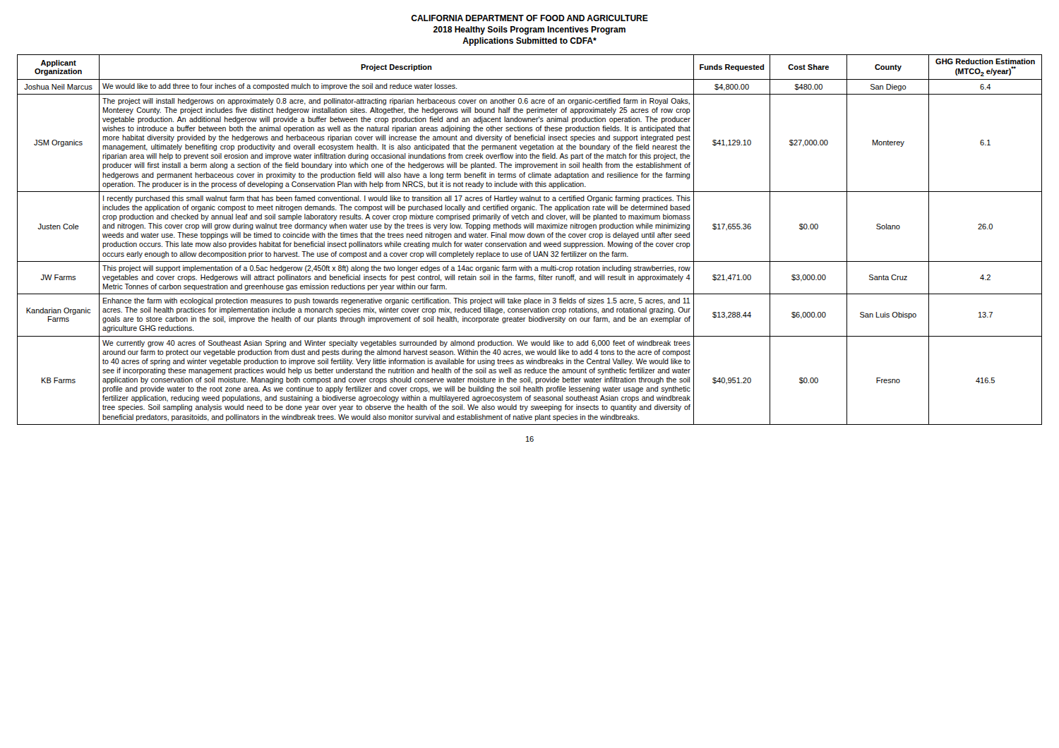CALIFORNIA DEPARTMENT OF FOOD AND AGRICULTURE
2018 Healthy Soils Program Incentives Program
Applications Submitted to CDFA*
| Applicant Organization | Project Description | Funds Requested | Cost Share | County | GHG Reduction Estimation (MTCO 2 e/year) ** |
| --- | --- | --- | --- | --- | --- |
| Joshua Neil Marcus | We would like to add three to four inches of a composted mulch to improve the soil and reduce water losses. | $4,800.00 | $480.00 | San Diego | 6.4 |
| JSM Organics | The project will install hedgerows on approximately 0.8 acre, and pollinator-attracting riparian herbaceous cover on another 0.6 acre of an organic-certified farm in Royal Oaks, Monterey County. The project includes five distinct hedgerow installation sites. Altogether, the hedgerows will bound half the perimeter of approximately 25 acres of row crop vegetable production. An additional hedgerow will provide a buffer between the crop production field and an adjacent landowner's animal production operation. The producer wishes to introduce a buffer between both the animal operation as well as the natural riparian areas adjoining the other sections of these production fields. It is anticipated that more habitat diversity provided by the hedgerows and herbaceous riparian cover will increase the amount and diversity of beneficial insect species and support integrated pest management, ultimately benefiting crop productivity and overall ecosystem health. It is also anticipated that the permanent vegetation at the boundary of the field nearest the riparian area will help to prevent soil erosion and improve water infiltration during occasional inundations from creek overflow into the field. As part of the match for this project, the producer will first install a berm along a section of the field boundary into which one of the hedgerows will be planted. The improvement in soil health from the establishment of hedgerows and permanent herbaceous cover in proximity to the production field will also have a long term benefit in terms of climate adaptation and resilience for the farming operation. The producer is in the process of developing a Conservation Plan with help from NRCS, but it is not ready to include with this application. | $41,129.10 | $27,000.00 | Monterey | 6.1 |
| Justen Cole | I recently purchased this small walnut farm that has been famed conventional. I would like to transition all 17 acres of Hartley walnut to a certified Organic farming practices. This includes the application of organic compost to meet nitrogen demands. The compost will be purchased locally and certified organic. The application rate will be determined based crop production and checked by annual leaf and soil sample laboratory results. A cover crop mixture comprised primarily of vetch and clover, will be planted to maximum biomass and nitrogen. This cover crop will grow during walnut tree dormancy when water use by the trees is very low. Topping methods will maximize nitrogen production while minimizing weeds and water use. These toppings will be timed to coincide with the times that the trees need nitrogen and water. Final mow down of the cover crop is delayed until after seed production occurs. This late mow also provides habitat for beneficial insect pollinators while creating mulch for water conservation and weed suppression. Mowing of the cover crop occurs early enough to allow decomposition prior to harvest. The use of compost and a cover crop will completely replace to use of UAN 32 fertilizer on the farm. | $17,655.36 | $0.00 | Solano | 26.0 |
| JW Farms | This project will support implementation of a 0.5ac hedgerow (2,450ft x 8ft) along the two longer edges of a 14ac organic farm with a multi-crop rotation including strawberries, row vegetables and cover crops. Hedgerows will attract pollinators and beneficial insects for pest control, will retain soil in the farms, filter runoff, and will result in approximately 4 Metric Tonnes of carbon sequestration and greenhouse gas emission reductions per year within our farm. | $21,471.00 | $3,000.00 | Santa Cruz | 4.2 |
| Kandarian Organic Farms | Enhance the farm with ecological protection measures to push towards regenerative organic certification. This project will take place in 3 fields of sizes 1.5 acre, 5 acres, and 11 acres. The soil health practices for implementation include a monarch species mix, winter cover crop mix, reduced tillage, conservation crop rotations, and rotational grazing. Our goals are to store carbon in the soil, improve the health of our plants through improvement of soil health, incorporate greater biodiversity on our farm, and be an exemplar of agriculture GHG reductions. | $13,288.44 | $6,000.00 | San Luis Obispo | 13.7 |
| KB Farms | We currently grow 40 acres of Southeast Asian Spring and Winter specialty vegetables surrounded by almond production. We would like to add 6,000 feet of windbreak trees around our farm to protect our vegetable production from dust and pests during the almond harvest season. Within the 40 acres, we would like to add 4 tons to the acre of compost to 40 acres of spring and winter vegetable production to improve soil fertility. Very little information is available for using trees as windbreaks in the Central Valley. We would like to see if incorporating these management practices would help us better understand the nutrition and health of the soil as well as reduce the amount of synthetic fertilizer and water application by conservation of soil moisture. Managing both compost and cover crops should conserve water moisture in the soil, provide better water infiltration through the soil profile and provide water to the root zone area. As we continue to apply fertilizer and cover crops, we will be building the soil health profile lessening water usage and synthetic fertilizer application, reducing weed populations, and sustaining a biodiverse agroecology within a multilayered agroecosystem of seasonal southeast Asian crops and windbreak tree species. Soil sampling analysis would need to be done year over year to observe the health of the soil. We also would try sweeping for insects to quantity and diversity of beneficial predators, parasitoids, and pollinators in the windbreak trees. We would also monitor survival and establishment of native plant species in the windbreaks. | $40,951.20 | $0.00 | Fresno | 416.5 |
16